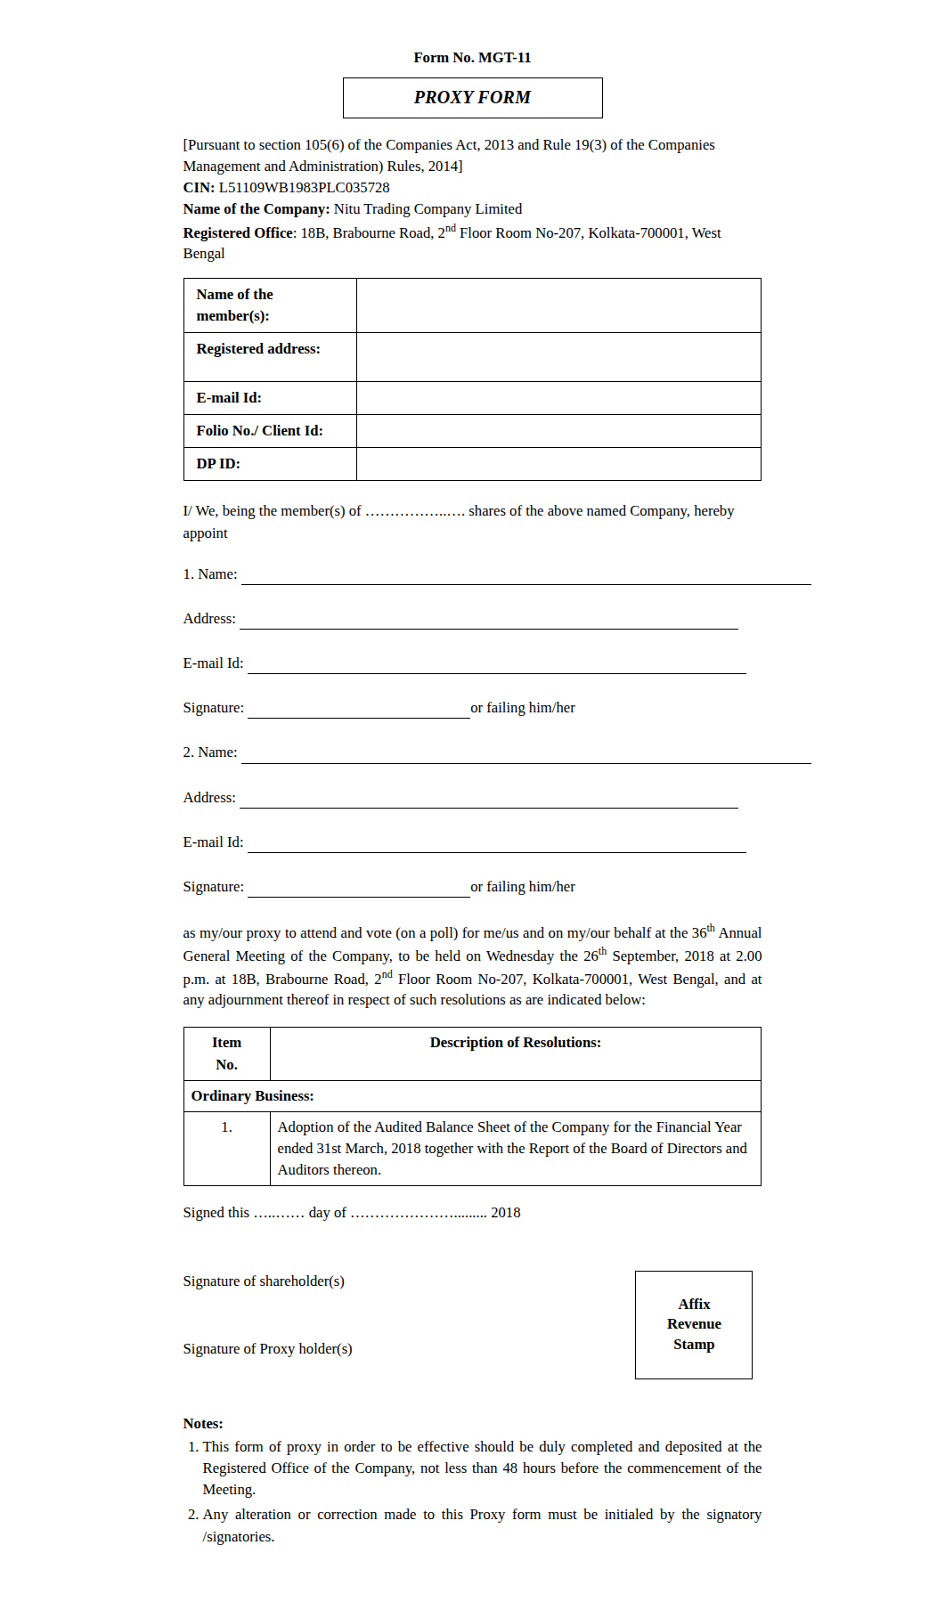Form No. MGT-11
PROXY FORM
[Pursuant to section 105(6) of the Companies Act, 2013 and Rule 19(3) of the Companies Management and Administration) Rules, 2014]
CIN: L51109WB1983PLC035728
Name of the Company: Nitu Trading Company Limited
Registered Office: 18B, Brabourne Road, 2nd Floor Room No-207, Kolkata-700001, West Bengal
| Name of the member(s): | |
| Registered address: | |
| E-mail Id: | |
| Folio No./ Client Id: | |
| DP ID: | |
I/ We, being the member(s) of ……………..…. shares of the above named Company, hereby appoint
1. Name:
Address:
E-mail Id:
Signature: or failing him/her
2. Name:
Address:
E-mail Id:
Signature: or failing him/her
as my/our proxy to attend and vote (on a poll) for me/us and on my/our behalf at the 36th Annual General Meeting of the Company, to be held on Wednesday the 26th September, 2018 at 2.00 p.m. at 18B, Brabourne Road, 2nd Floor Room No-207, Kolkata-700001, West Bengal, and at any adjournment thereof in respect of such resolutions as are indicated below:
| Item No. | Description of Resolutions: |
| --- | --- |
| Ordinary Business: |
| 1. | Adoption of the Audited Balance Sheet of the Company for the Financial Year ended 31st March, 2018 together with the Report of the Board of Directors and Auditors thereon. |
Signed this …..…… day of …………………......... 2018
Affix
Revenue
Stamp
Signature of shareholder(s)
Signature of Proxy holder(s)
Notes:
This form of proxy in order to be effective should be duly completed and deposited at the Registered Office of the Company, not less than 48 hours before the commencement of the Meeting.
Any alteration or correction made to this Proxy form must be initialed by the signatory /signatories.